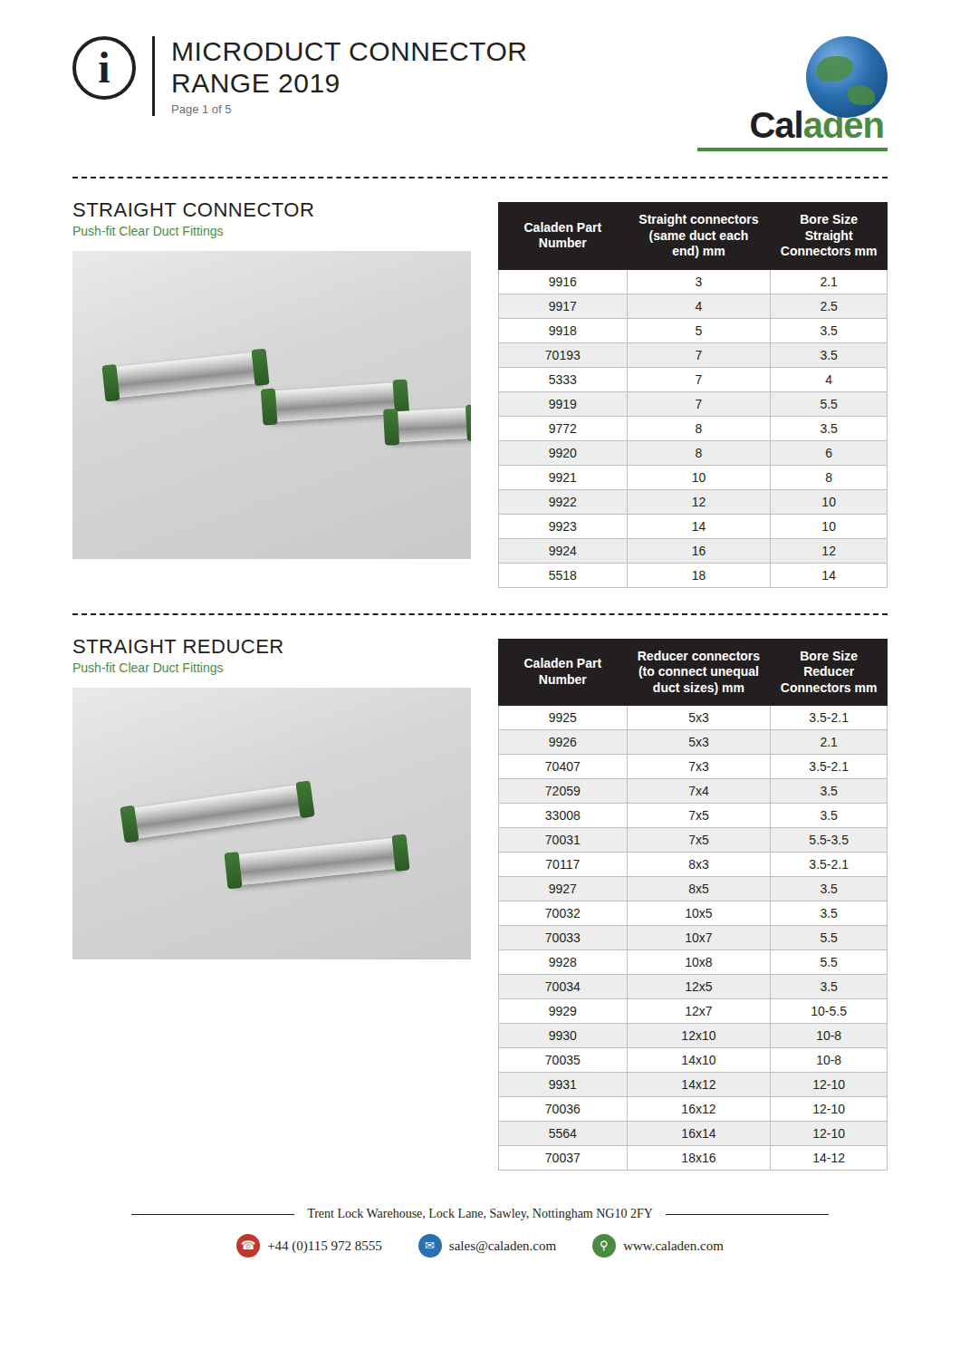i
MICRODUCT CONNECTOR
RANGE 2019
Page 1 of 5
Cal aden
STRAIGHT CONNECTOR
Push-fit Clear Duct Fittings
| Caladen Part Number | Straight connectors (same duct each end) mm | Bore Size Straight Connectors mm |
| --- | --- | --- |
| 9916 | 3 | 2.1 |
| 9917 | 4 | 2.5 |
| 9918 | 5 | 3.5 |
| 70193 | 7 | 3.5 |
| 5333 | 7 | 4 |
| 9919 | 7 | 5.5 |
| 9772 | 8 | 3.5 |
| 9920 | 8 | 6 |
| 9921 | 10 | 8 |
| 9922 | 12 | 10 |
| 9923 | 14 | 10 |
| 9924 | 16 | 12 |
| 5518 | 18 | 14 |
STRAIGHT REDUCER
Push-fit Clear Duct Fittings
| Caladen Part Number | Reducer connectors (to connect unequal duct sizes) mm | Bore Size Reducer Connectors mm |
| --- | --- | --- |
| 9925 | 5x3 | 3.5-2.1 |
| 9926 | 5x3 | 2.1 |
| 70407 | 7x3 | 3.5-2.1 |
| 72059 | 7x4 | 3.5 |
| 33008 | 7x5 | 3.5 |
| 70031 | 7x5 | 5.5-3.5 |
| 70117 | 8x3 | 3.5-2.1 |
| 9927 | 8x5 | 3.5 |
| 70032 | 10x5 | 3.5 |
| 70033 | 10x7 | 5.5 |
| 9928 | 10x8 | 5.5 |
| 70034 | 12x5 | 3.5 |
| 9929 | 12x7 | 10-5.5 |
| 9930 | 12x10 | 10-8 |
| 70035 | 14x10 | 10-8 |
| 9931 | 14x12 | 12-10 |
| 70036 | 16x12 | 12-10 |
| 5564 | 16x14 | 12-10 |
| 70037 | 18x16 | 14-12 |
Trent Lock Warehouse, Lock Lane, Sawley, Nottingham NG10 2FY
☎ +44 (0)115 972 8555
✉ sales@caladen.com
⚲ www.caladen.com